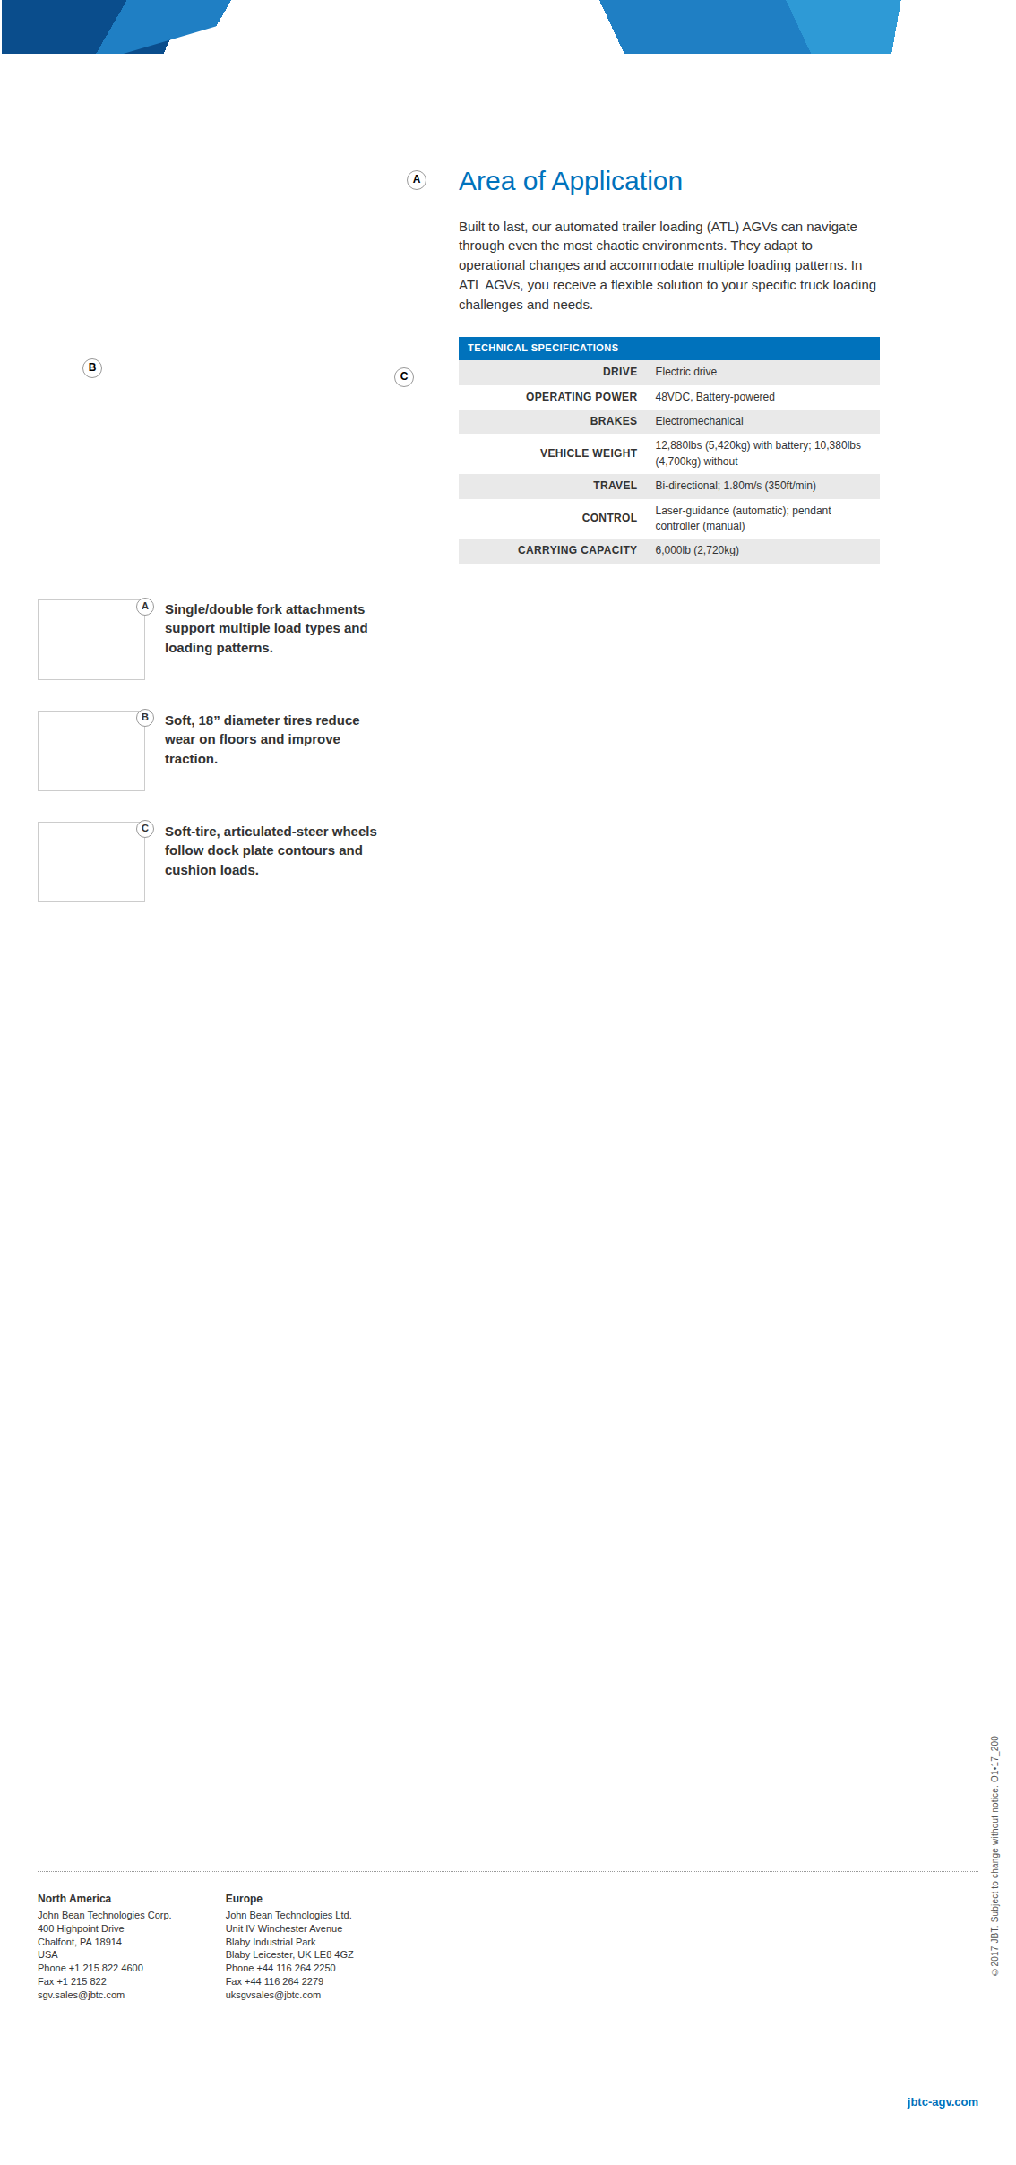A B C
Area of Application
Built to last, our automated trailer loading (ATL) AGVs can navigate through even the most chaotic environments. They adapt to operational changes and accommodate multiple loading patterns. In ATL AGVs, you receive a flexible solution to your specific truck loading challenges and needs.
TECHNICAL SPECIFICATIONS
| DRIVE | Electric drive |
| OPERATING POWER | 48VDC, Battery-powered |
| BRAKES | Electromechanical |
| VEHICLE WEIGHT | 12,880lbs (5,420kg) with battery; 10,380lbs (4,700kg) without |
| TRAVEL | Bi-directional; 1.80m/s (350ft/min) |
| CONTROL | Laser-guidance (automatic); pendant controller (manual) |
| CARRYING CAPACITY | 6,000lb (2,720kg) |
A
Single/double fork attachments support multiple load types and loading patterns.
B
Soft, 18” diameter tires reduce wear on floors and improve traction.
C
Soft-tire, articulated-steer wheels follow dock plate contours and cushion loads.
©2017 JBT. Subject to change without notice. O1•17_200
North America John Bean Technologies Corp.
400 Highpoint Drive
Chalfont, PA 18914
USA
Phone +1 215 822 4600
Fax +1 215 822
sgv.sales@jbtc.com
Europe John Bean Technologies Ltd.
Unit IV Winchester Avenue
Blaby Industrial Park
Blaby Leicester, UK LE8 4GZ
Phone +44 116 264 2250
Fax +44 116 264 2279
uksgvsales@jbtc.com
jbtc-agv.com